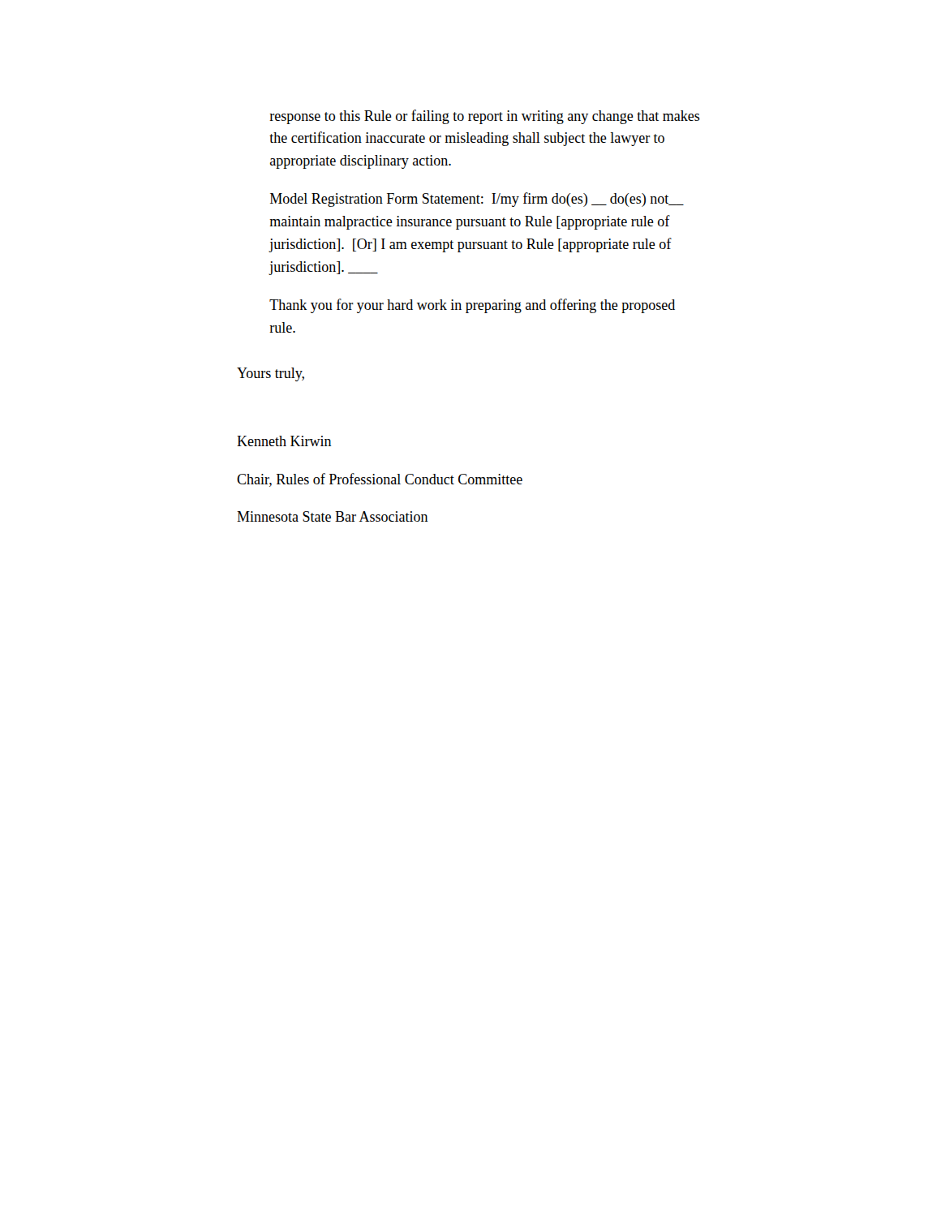response to this Rule or failing to report in writing any change that makes the certification inaccurate or misleading shall subject the lawyer to appropriate disciplinary action.
Model Registration Form Statement: I/my firm do(es) __ do(es) not__ maintain malpractice insurance pursuant to Rule [appropriate rule of jurisdiction]. [Or] I am exempt pursuant to Rule [appropriate rule of jurisdiction]. ____
Thank you for your hard work in preparing and offering the proposed rule.
Yours truly,
Kenneth Kirwin
Chair, Rules of Professional Conduct Committee
Minnesota State Bar Association